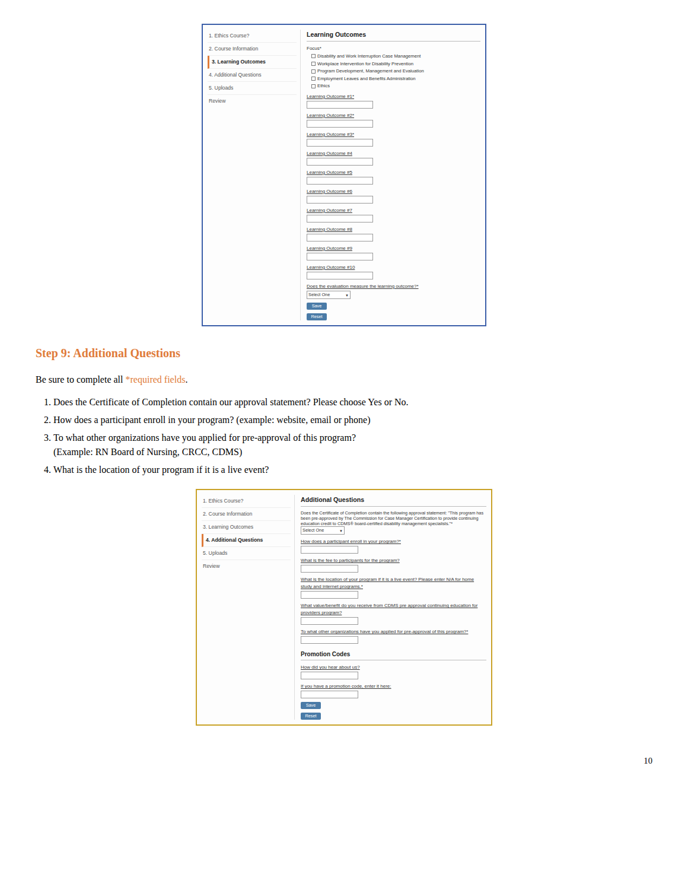1. Ethics Course?
2. Course Information
3. Learning Outcomes
4. Additional Questions
5. Uploads
Review
Learning Outcomes
Focus* Disability and Work Interruption Case Management Workplace Intervention for Disability Prevention Program Development, Management and Evaluation Employment Leaves and Benefits Administration Ethics Learning Outcome #1* Learning Outcome #2* Learning Outcome #3* Learning Outcome #4 Learning Outcome #5 Learning Outcome #6 Learning Outcome #7 Learning Outcome #8 Learning Outcome #9 Learning Outcome #10 Does the evaluation measure the learning outcome?* Select One Save Reset
Step 9: Additional Questions
Be sure to complete all *required fields.
Does the Certificate of Completion contain our approval statement? Please choose Yes or No.
How does a participant enroll in your program? (example: website, email or phone)
To what other organizations have you applied for pre-approval of this program?
(Example: RN Board of Nursing, CRCC, CDMS)
What is the location of your program if it is a live event?
1. Ethics Course?
2. Course Information
3. Learning Outcomes
4. Additional Questions
5. Uploads
Review
Additional Questions
Does the Certificate of Completion contain the following approval statement: "This program has been pre-approved by The Commission for Case Manager Certification to provide continuing education credit to CDMS® board-certified disability management specialists."*
Select One How does a participant enroll in your program?* What is the fee to participants for the program? What is the location of your program if it is a live event? Please enter N/A for home study and internet programs.* What value/benefit do you receive from CDMS pre approval continuing education for providers program? To what other organizations have you applied for pre-approval of this program?*
Promotion Codes
How did you hear about us? If you have a promotion code, enter it here: Save Reset
10